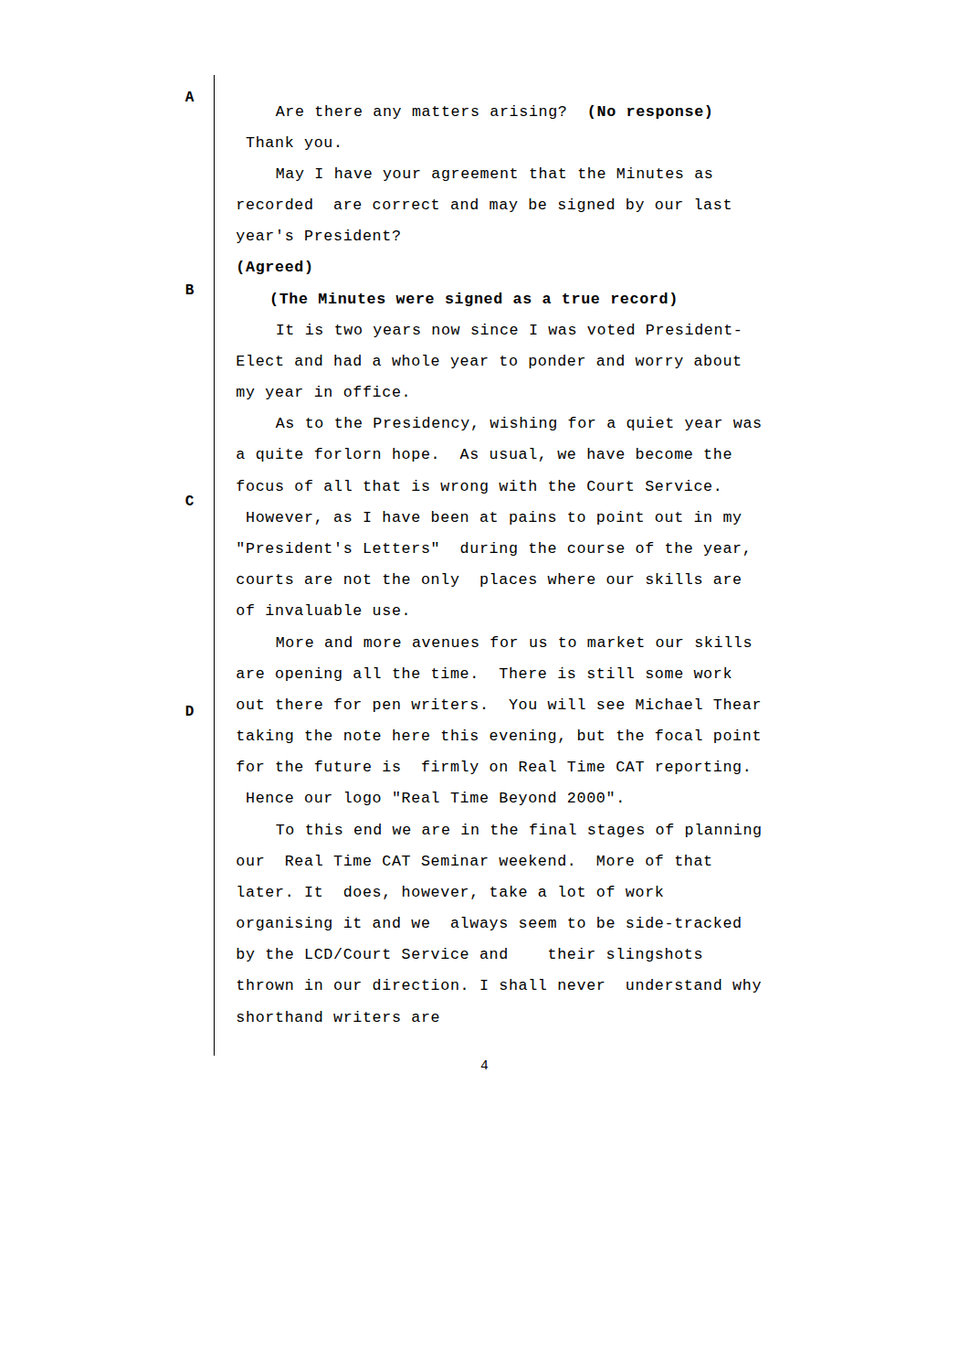A
B
C
D
Are there any matters arising? (No response) Thank you.
May I have your agreement that the Minutes as recorded are correct and may be signed by our last year's President?
(Agreed)
(The Minutes were signed as a true record)
It is two years now since I was voted President-Elect and had a whole year to ponder and worry about my year in office.
As to the Presidency, wishing for a quiet year was a quite forlorn hope. As usual, we have become the focus of all that is wrong with the Court Service. However, as I have been at pains to point out in my "President's Letters" during the course of the year, courts are not the only places where our skills are of invaluable use.
More and more avenues for us to market our skills are opening all the time. There is still some work out there for pen writers. You will see Michael Thear taking the note here this evening, but the focal point for the future is firmly on Real Time CAT reporting. Hence our logo "Real Time Beyond 2000".
To this end we are in the final stages of planning our Real Time CAT Seminar weekend. More of that later. It does, however, take a lot of work organising it and we always seem to be side-tracked by the LCD/Court Service and their slingshots thrown in our direction. I shall never understand why shorthand writers are
4